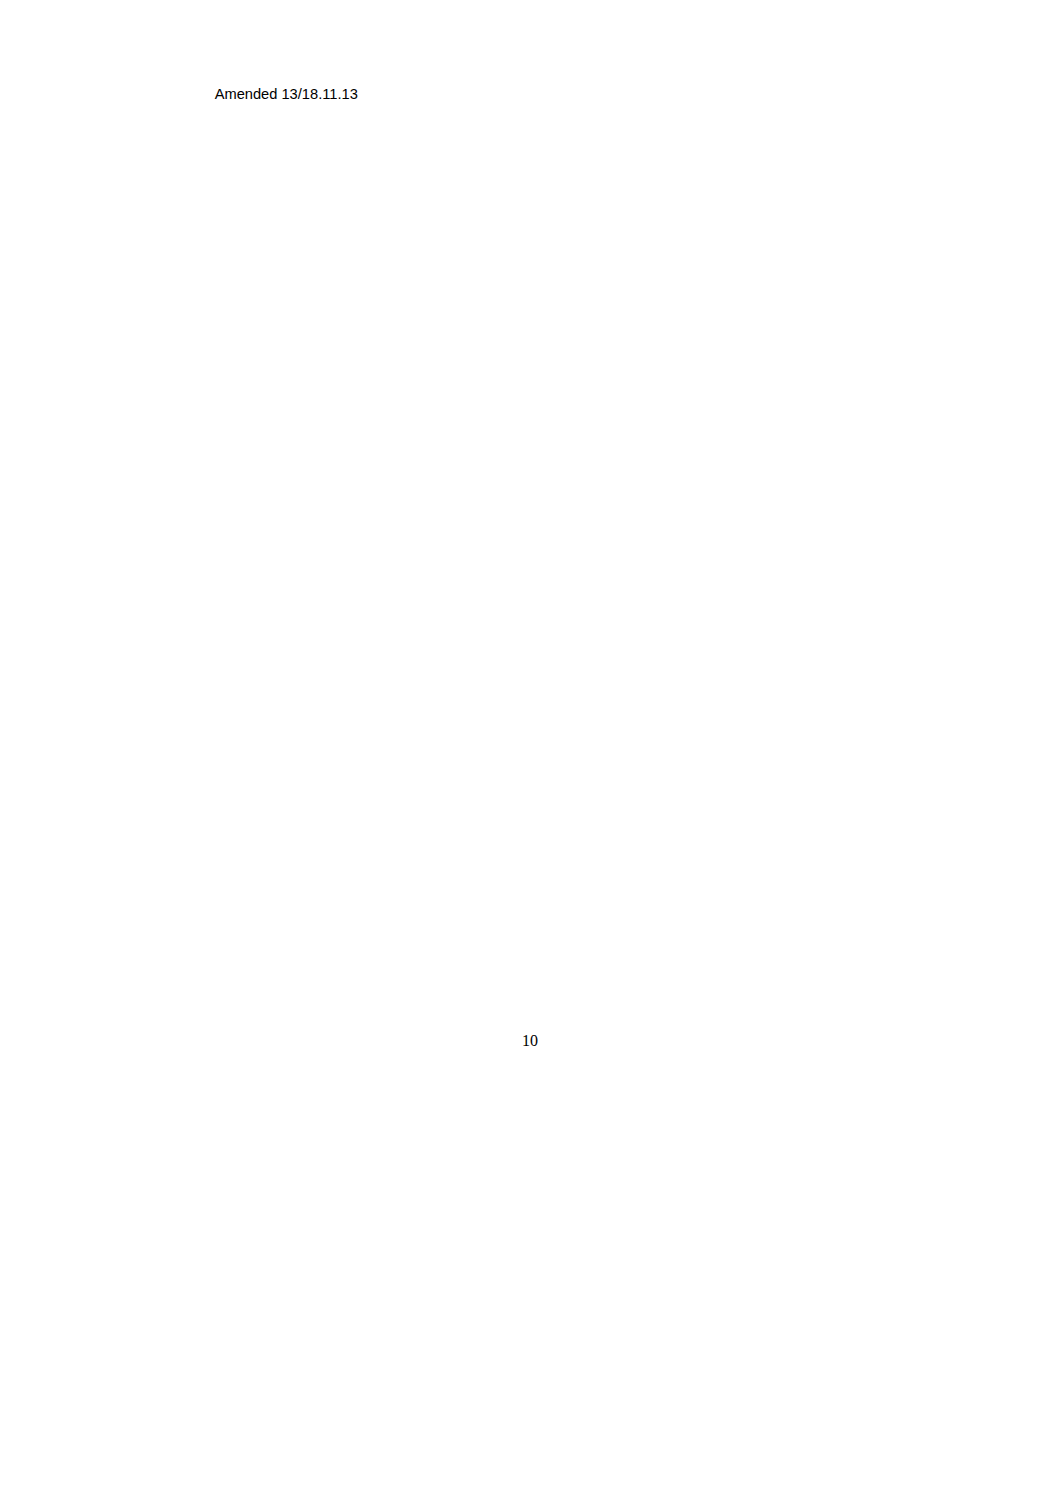Amended 13/18.11.13
10